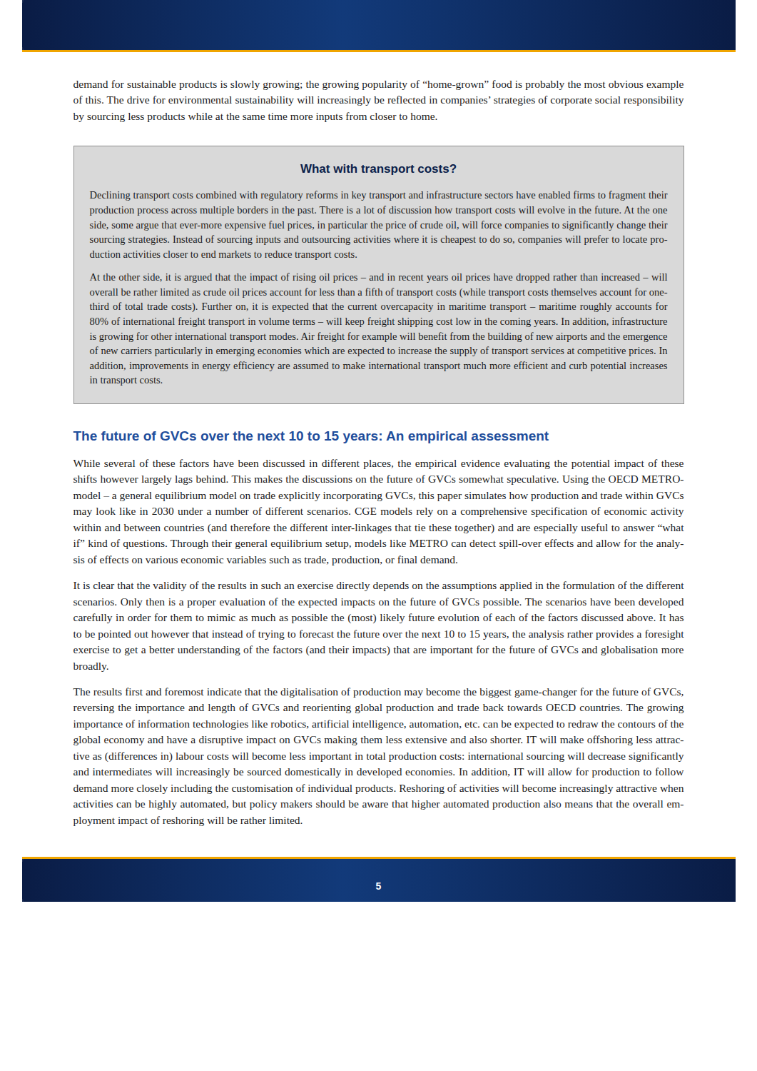demand for sustainable products is slowly growing; the growing popularity of “home-grown” food is probably the most obvious example of this. The drive for environmental sustainability will increasingly be reflected in companies’ strategies of corporate social responsibility by sourcing less products while at the same time more inputs from closer to home.
What with transport costs?
Declining transport costs combined with regulatory reforms in key transport and infrastructure sectors have enabled firms to fragment their production process across multiple borders in the past. There is a lot of discussion how transport costs will evolve in the future. At the one side, some argue that ever-more expensive fuel prices, in particular the price of crude oil, will force companies to significantly change their sourcing strategies. Instead of sourcing inputs and outsourcing activities where it is cheapest to do so, companies will prefer to locate production activities closer to end markets to reduce transport costs.
At the other side, it is argued that the impact of rising oil prices – and in recent years oil prices have dropped rather than increased – will overall be rather limited as crude oil prices account for less than a fifth of transport costs (while transport costs themselves account for one-third of total trade costs). Further on, it is expected that the current overcapacity in maritime transport – maritime roughly accounts for 80% of international freight transport in volume terms – will keep freight shipping cost low in the coming years. In addition, infrastructure is growing for other international transport modes. Air freight for example will benefit from the building of new airports and the emergence of new carriers particularly in emerging economies which are expected to increase the supply of transport services at competitive prices. In addition, improvements in energy efficiency are assumed to make international transport much more efficient and curb potential increases in transport costs.
The future of GVCs over the next 10 to 15 years: An empirical assessment
While several of these factors have been discussed in different places, the empirical evidence evaluating the potential impact of these shifts however largely lags behind. This makes the discussions on the future of GVCs somewhat speculative. Using the OECD METRO-model – a general equilibrium model on trade explicitly incorporating GVCs, this paper simulates how production and trade within GVCs may look like in 2030 under a number of different scenarios. CGE models rely on a comprehensive specification of economic activity within and between countries (and therefore the different inter-linkages that tie these together) and are especially useful to answer “what if” kind of questions. Through their general equilibrium setup, models like METRO can detect spill-over effects and allow for the analysis of effects on various economic variables such as trade, production, or final demand.
It is clear that the validity of the results in such an exercise directly depends on the assumptions applied in the formulation of the different scenarios. Only then is a proper evaluation of the expected impacts on the future of GVCs possible. The scenarios have been developed carefully in order for them to mimic as much as possible the (most) likely future evolution of each of the factors discussed above. It has to be pointed out however that instead of trying to forecast the future over the next 10 to 15 years, the analysis rather provides a foresight exercise to get a better understanding of the factors (and their impacts) that are important for the future of GVCs and globalisation more broadly.
The results first and foremost indicate that the digitalisation of production may become the biggest game-changer for the future of GVCs, reversing the importance and length of GVCs and reorienting global production and trade back towards OECD countries. The growing importance of information technologies like robotics, artificial intelligence, automation, etc. can be expected to redraw the contours of the global economy and have a disruptive impact on GVCs making them less extensive and also shorter. IT will make offshoring less attractive as (differences in) labour costs will become less important in total production costs: international sourcing will decrease significantly and intermediates will increasingly be sourced domestically in developed economies. In addition, IT will allow for production to follow demand more closely including the customisation of individual products. Reshoring of activities will become increasingly attractive when activities can be highly automated, but policy makers should be aware that higher automated production also means that the overall employment impact of reshoring will be rather limited.
5